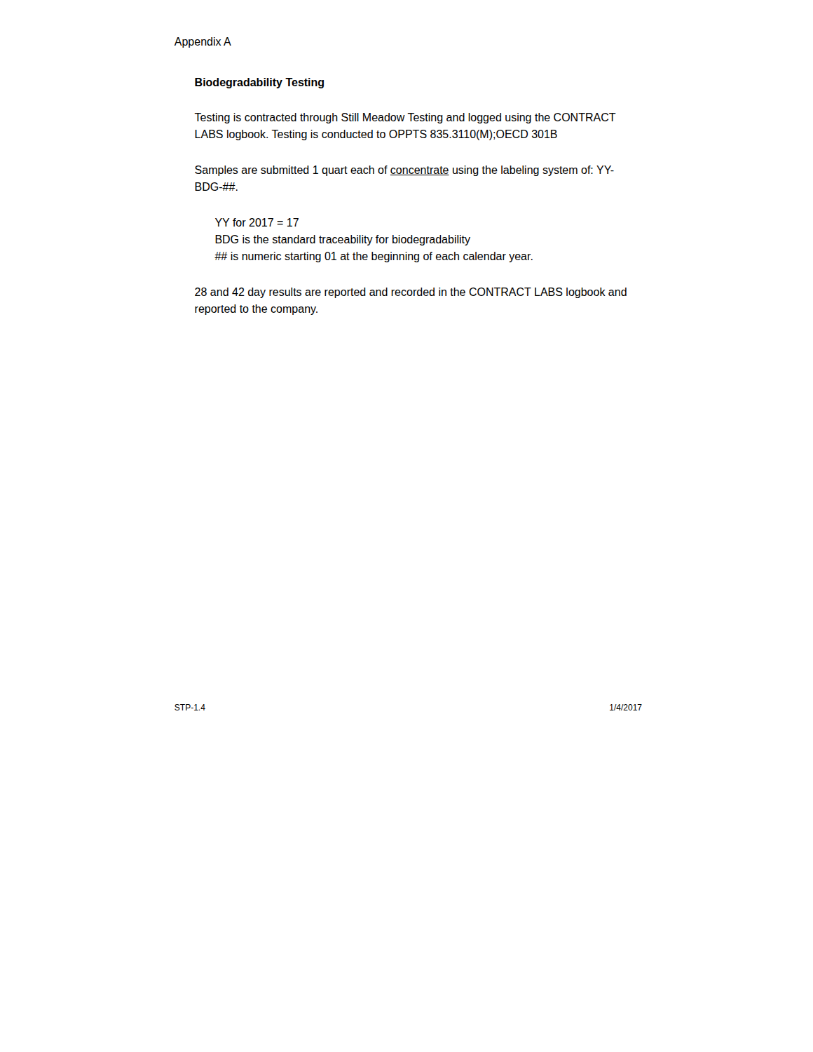Appendix A
Biodegradability Testing
Testing is contracted through Still Meadow Testing and logged using the CONTRACT LABS logbook. Testing is conducted to OPPTS 835.3110(M);OECD 301B
Samples are submitted 1 quart each of concentrate using the labeling system of: YY-BDG-##.
YY for 2017 = 17
BDG is the standard traceability for biodegradability
## is numeric starting 01 at the beginning of each calendar year.
28 and 42 day results are reported and recorded in the CONTRACT LABS logbook and reported to the company.
STP-1.4 1/4/2017